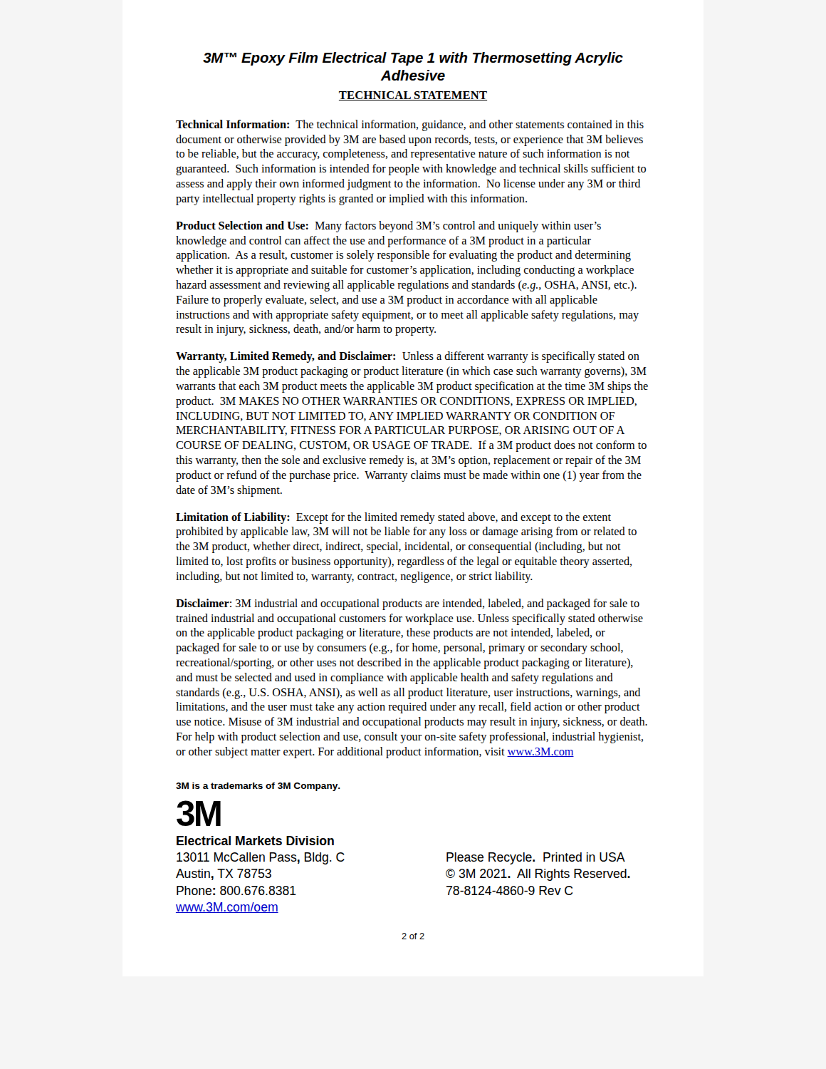3M™ Epoxy Film Electrical Tape 1 with Thermosetting Acrylic Adhesive
TECHNICAL STATEMENT
Technical Information: The technical information, guidance, and other statements contained in this document or otherwise provided by 3M are based upon records, tests, or experience that 3M believes to be reliable, but the accuracy, completeness, and representative nature of such information is not guaranteed. Such information is intended for people with knowledge and technical skills sufficient to assess and apply their own informed judgment to the information. No license under any 3M or third party intellectual property rights is granted or implied with this information.
Product Selection and Use: Many factors beyond 3M’s control and uniquely within user’s knowledge and control can affect the use and performance of a 3M product in a particular application. As a result, customer is solely responsible for evaluating the product and determining whether it is appropriate and suitable for customer’s application, including conducting a workplace hazard assessment and reviewing all applicable regulations and standards (e.g., OSHA, ANSI, etc.). Failure to properly evaluate, select, and use a 3M product in accordance with all applicable instructions and with appropriate safety equipment, or to meet all applicable safety regulations, may result in injury, sickness, death, and/or harm to property.
Warranty, Limited Remedy, and Disclaimer: Unless a different warranty is specifically stated on the applicable 3M product packaging or product literature (in which case such warranty governs), 3M warrants that each 3M product meets the applicable 3M product specification at the time 3M ships the product. 3M MAKES NO OTHER WARRANTIES OR CONDITIONS, EXPRESS OR IMPLIED, INCLUDING, BUT NOT LIMITED TO, ANY IMPLIED WARRANTY OR CONDITION OF MERCHANTABILITY, FITNESS FOR A PARTICULAR PURPOSE, OR ARISING OUT OF A COURSE OF DEALING, CUSTOM, OR USAGE OF TRADE. If a 3M product does not conform to this warranty, then the sole and exclusive remedy is, at 3M’s option, replacement or repair of the 3M product or refund of the purchase price. Warranty claims must be made within one (1) year from the date of 3M’s shipment.
Limitation of Liability: Except for the limited remedy stated above, and except to the extent prohibited by applicable law, 3M will not be liable for any loss or damage arising from or related to the 3M product, whether direct, indirect, special, incidental, or consequential (including, but not limited to, lost profits or business opportunity), regardless of the legal or equitable theory asserted, including, but not limited to, warranty, contract, negligence, or strict liability.
Disclaimer: 3M industrial and occupational products are intended, labeled, and packaged for sale to trained industrial and occupational customers for workplace use. Unless specifically stated otherwise on the applicable product packaging or literature, these products are not intended, labeled, or packaged for sale to or use by consumers (e.g., for home, personal, primary or secondary school, recreational/sporting, or other uses not described in the applicable product packaging or literature), and must be selected and used in compliance with applicable health and safety regulations and standards (e.g., U.S. OSHA, ANSI), as well as all product literature, user instructions, warnings, and limitations, and the user must take any action required under any recall, field action or other product use notice. Misuse of 3M industrial and occupational products may result in injury, sickness, or death. For help with product selection and use, consult your on-site safety professional, industrial hygienist, or other subject matter expert. For additional product information, visit www.3M.com
3M is a trademarks of 3M Company.
3M
Electrical Markets Division
| 13011 McCallen Pass , Bldg. C | Please Recycle . Printed in USA |
| Austin , TX 78753 | © 3M 2021 . All Rights Reserved . |
| Phone : 800.676.8381 | 78-8124-4860-9 Rev C |
| www.3M.com/oem | |
2 of 2